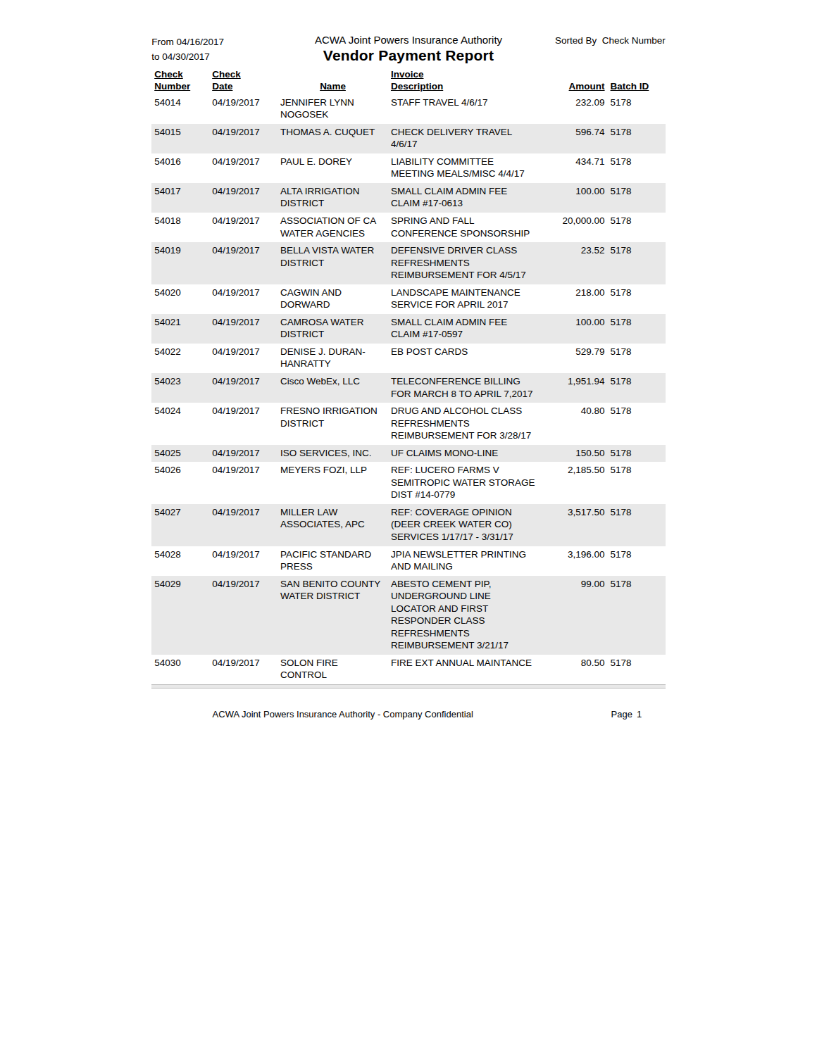From 04/16/2017
to 04/30/2017
ACWA Joint Powers Insurance Authority
Vendor Payment Report
Sorted By Check Number
| Check Number | Check Date | Name | Invoice Description | Amount | Batch ID |
| --- | --- | --- | --- | --- | --- |
| 54014 | 04/19/2017 | JENNIFER LYNN NOGOSEK | STAFF TRAVEL 4/6/17 | 232.09 | 5178 |
| 54015 | 04/19/2017 | THOMAS A. CUQUET | CHECK DELIVERY TRAVEL 4/6/17 | 596.74 | 5178 |
| 54016 | 04/19/2017 | PAUL E. DOREY | LIABILITY COMMITTEE MEETING MEALS/MISC 4/4/17 | 434.71 | 5178 |
| 54017 | 04/19/2017 | ALTA IRRIGATION DISTRICT | SMALL CLAIM ADMIN FEE CLAIM #17-0613 | 100.00 | 5178 |
| 54018 | 04/19/2017 | ASSOCIATION OF CA WATER AGENCIES | SPRING AND FALL CONFERENCE SPONSORSHIP | 20,000.00 | 5178 |
| 54019 | 04/19/2017 | BELLA VISTA WATER DISTRICT | DEFENSIVE DRIVER CLASS REFRESHMENTS REIMBURSEMENT FOR 4/5/17 | 23.52 | 5178 |
| 54020 | 04/19/2017 | CAGWIN AND DORWARD | LANDSCAPE MAINTENANCE SERVICE FOR APRIL 2017 | 218.00 | 5178 |
| 54021 | 04/19/2017 | CAMROSA WATER DISTRICT | SMALL CLAIM ADMIN FEE CLAIM #17-0597 | 100.00 | 5178 |
| 54022 | 04/19/2017 | DENISE J. DURAN-HANRATTY | EB POST CARDS | 529.79 | 5178 |
| 54023 | 04/19/2017 | Cisco WebEx, LLC | TELECONFERENCE BILLING FOR MARCH 8 TO APRIL 7,2017 | 1,951.94 | 5178 |
| 54024 | 04/19/2017 | FRESNO IRRIGATION DISTRICT | DRUG AND ALCOHOL CLASS REFRESHMENTS REIMBURSEMENT FOR 3/28/17 | 40.80 | 5178 |
| 54025 | 04/19/2017 | ISO SERVICES, INC. | UF CLAIMS MONO-LINE | 150.50 | 5178 |
| 54026 | 04/19/2017 | MEYERS FOZI, LLP | REF: LUCERO FARMS V SEMITROPIC WATER STORAGE DIST #14-0779 | 2,185.50 | 5178 |
| 54027 | 04/19/2017 | MILLER LAW ASSOCIATES, APC | REF: COVERAGE OPINION (DEER CREEK WATER CO) SERVICES 1/17/17 - 3/31/17 | 3,517.50 | 5178 |
| 54028 | 04/19/2017 | PACIFIC STANDARD PRESS | JPIA NEWSLETTER PRINTING AND MAILING | 3,196.00 | 5178 |
| 54029 | 04/19/2017 | SAN BENITO COUNTY WATER DISTRICT | ABESTO CEMENT PIP, UNDERGROUND LINE LOCATOR AND FIRST RESPONDER CLASS REFRESHMENTS REIMBURSEMENT 3/21/17 | 99.00 | 5178 |
| 54030 | 04/19/2017 | SOLON FIRE CONTROL | FIRE EXT ANNUAL MAINTANCE | 80.50 | 5178 |
ACWA Joint Powers Insurance Authority - Company Confidential
Page1